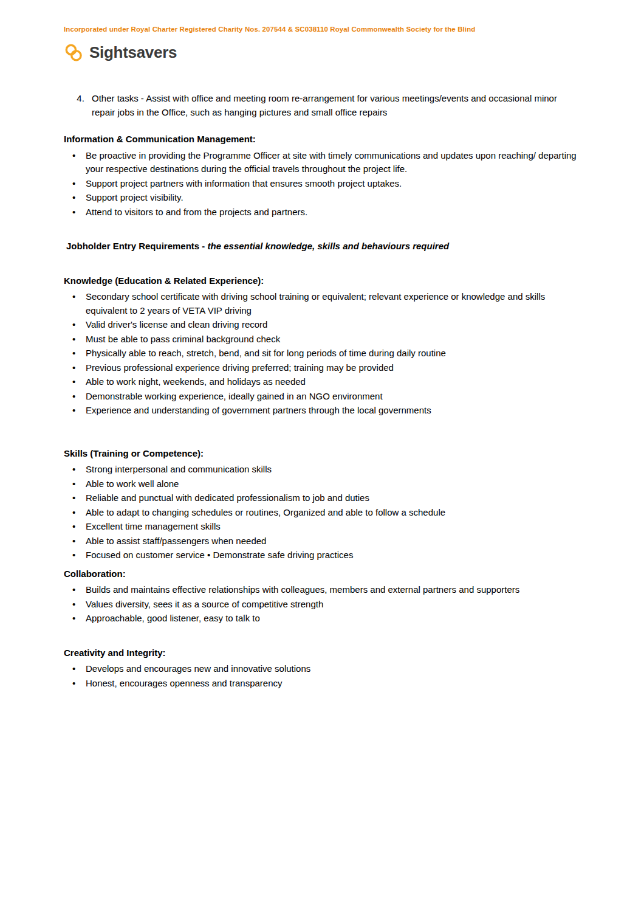Incorporated under Royal Charter Registered Charity Nos. 207544 & SC038110 Royal Commonwealth Society for the Blind
Sightsavers
Other tasks - Assist with office and meeting room re-arrangement for various meetings/events and occasional minor repair jobs in the Office, such as hanging pictures and small office repairs
Information & Communication Management:
Be proactive in providing the Programme Officer at site with timely communications and updates upon reaching/ departing your respective destinations during the official travels throughout the project life.
Support project partners with information that ensures smooth project uptakes.
Support project visibility.
Attend to visitors to and from the projects and partners.
Jobholder Entry Requirements - the essential knowledge, skills and behaviours required
Knowledge (Education & Related Experience):
Secondary school certificate with driving school training or equivalent; relevant experience or knowledge and skills equivalent to 2 years of VETA VIP driving
Valid driver's license and clean driving record
Must be able to pass criminal background check
Physically able to reach, stretch, bend, and sit for long periods of time during daily routine
Previous professional experience driving preferred; training may be provided
Able to work night, weekends, and holidays as needed
Demonstrable working experience, ideally gained in an NGO environment
Experience and understanding of government partners through the local governments
Skills (Training or Competence):
Strong interpersonal and communication skills
Able to work well alone
Reliable and punctual with dedicated professionalism to job and duties
Able to adapt to changing schedules or routines, Organized and able to follow a schedule
Excellent time management skills
Able to assist staff/passengers when needed
Focused on customer service • Demonstrate safe driving practices
Collaboration:
Builds and maintains effective relationships with colleagues, members and external partners and supporters
Values diversity, sees it as a source of competitive strength
Approachable, good listener, easy to talk to
Creativity and Integrity:
Develops and encourages new and innovative solutions
Honest, encourages openness and transparency